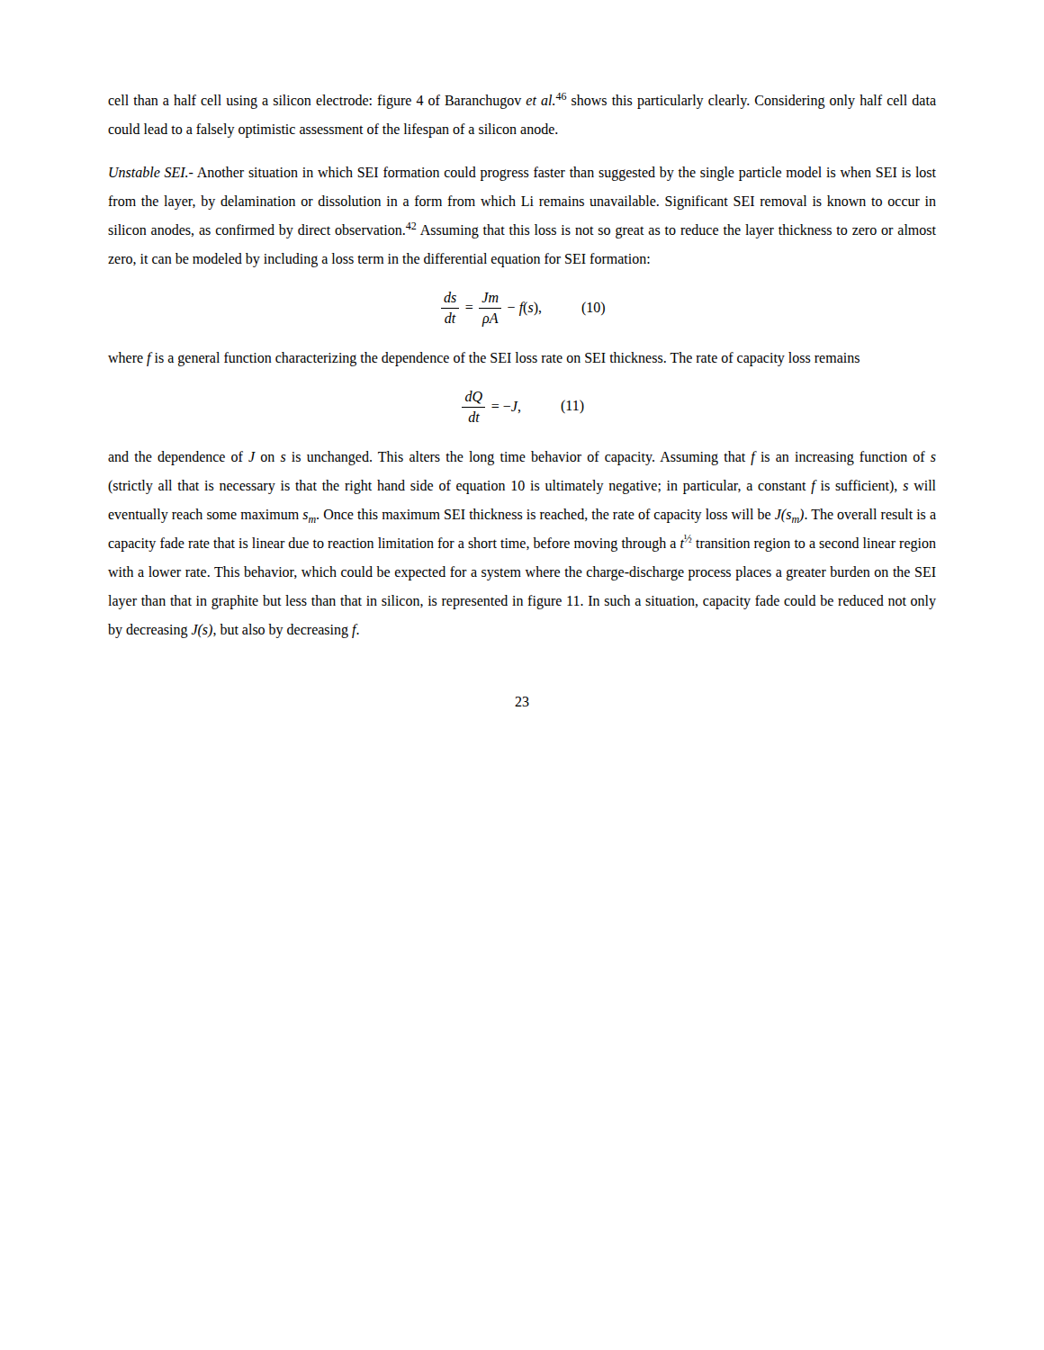cell than a half cell using a silicon electrode: figure 4 of Baranchugov et al.46 shows this particularly clearly. Considering only half cell data could lead to a falsely optimistic assessment of the lifespan of a silicon anode.
Unstable SEI.- Another situation in which SEI formation could progress faster than suggested by the single particle model is when SEI is lost from the layer, by delamination or dissolution in a form from which Li remains unavailable. Significant SEI removal is known to occur in silicon anodes, as confirmed by direct observation.42 Assuming that this loss is not so great as to reduce the layer thickness to zero or almost zero, it can be modeled by including a loss term in the differential equation for SEI formation:
ds dt = Jm ρA − f(s), (10)
where f is a general function characterizing the dependence of the SEI loss rate on SEI thickness. The rate of capacity loss remains
dQ dt = −J, (11)
and the dependence of J on s is unchanged. This alters the long time behavior of capacity. Assuming that f is an increasing function of s (strictly all that is necessary is that the right hand side of equation 10 is ultimately negative; in particular, a constant f is sufficient), s will eventually reach some maximum sm. Once this maximum SEI thickness is reached, the rate of capacity loss will be J(sm). The overall result is a capacity fade rate that is linear due to reaction limitation for a short time, before moving through a t½ transition region to a second linear region with a lower rate. This behavior, which could be expected for a system where the charge-discharge process places a greater burden on the SEI layer than that in graphite but less than that in silicon, is represented in figure 11. In such a situation, capacity fade could be reduced not only by decreasing J(s), but also by decreasing f.
23